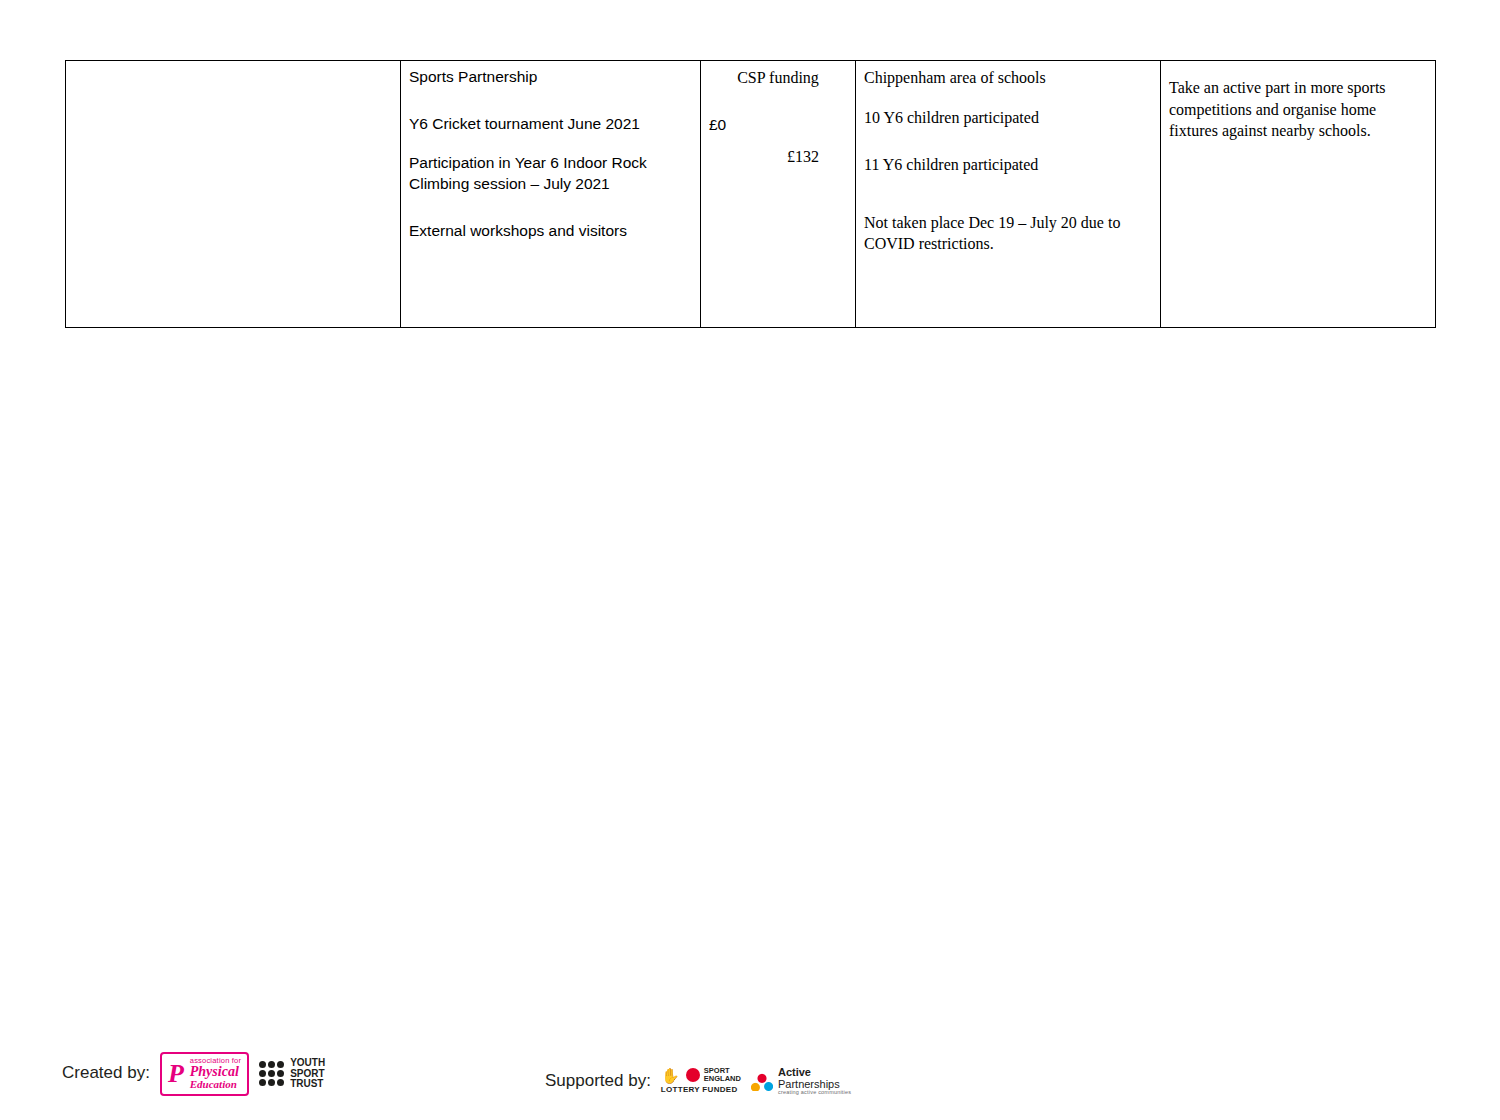| | Sports Partnership Y6 Cricket tournament June 2021 Participation in Year 6 Indoor Rock Climbing session – July 2021 External workshops and visitors | CSP funding £0 £132 | Chippenham area of schools 10 Y6 children participated 11 Y6 children participated Not taken place Dec 19 – July 20 due to COVID restrictions. | Take an active part in more sports competitions and organise home fixtures against nearby schools. |
Created by: P association for Physical Education Youth
Sport
Trust
Supported by: ✋ Sport
England Lottery Funded Active Partnerships creating active communities